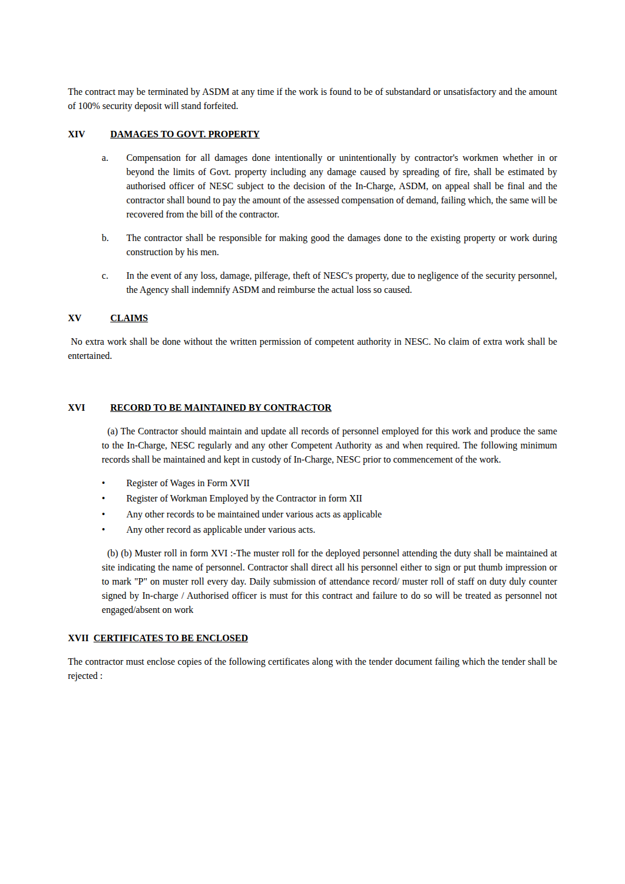The contract may be terminated by ASDM at any time if the work is found to be of substandard or unsatisfactory and the amount of 100% security deposit will stand forfeited.
XIV DAMAGES TO GOVT. PROPERTY
a. Compensation for all damages done intentionally or unintentionally by contractor's workmen whether in or beyond the limits of Govt. property including any damage caused by spreading of fire, shall be estimated by authorised officer of NESC subject to the decision of the In-Charge, ASDM, on appeal shall be final and the contractor shall bound to pay the amount of the assessed compensation of demand, failing which, the same will be recovered from the bill of the contractor.
b. The contractor shall be responsible for making good the damages done to the existing property or work during construction by his men.
c. In the event of any loss, damage, pilferage, theft of NESC's property, due to negligence of the security personnel, the Agency shall indemnify ASDM and reimburse the actual loss so caused.
XV CLAIMS
No extra work shall be done without the written permission of competent authority in NESC. No claim of extra work shall be entertained.
XVI RECORD TO BE MAINTAINED BY CONTRACTOR
(a) The Contractor should maintain and update all records of personnel employed for this work and produce the same to the In-Charge, NESC regularly and any other Competent Authority as and when required. The following minimum records shall be maintained and kept in custody of In-Charge, NESC prior to commencement of the work.
•Register of Wages in Form XVII
•Register of Workman Employed by the Contractor in form XII
•Any other records to be maintained under various acts as applicable
•Any other record as applicable under various acts.
(b) (b) Muster roll in form XVI :-The muster roll for the deployed personnel attending the duty shall be maintained at site indicating the name of personnel. Contractor shall direct all his personnel either to sign or put thumb impression or to mark "P" on muster roll every day. Daily submission of attendance record/ muster roll of staff on duty duly counter signed by In-charge / Authorised officer is must for this contract and failure to do so will be treated as personnel not engaged/absent on work
XVII CERTIFICATES TO BE ENCLOSED
The contractor must enclose copies of the following certificates along with the tender document failing which the tender shall be rejected :